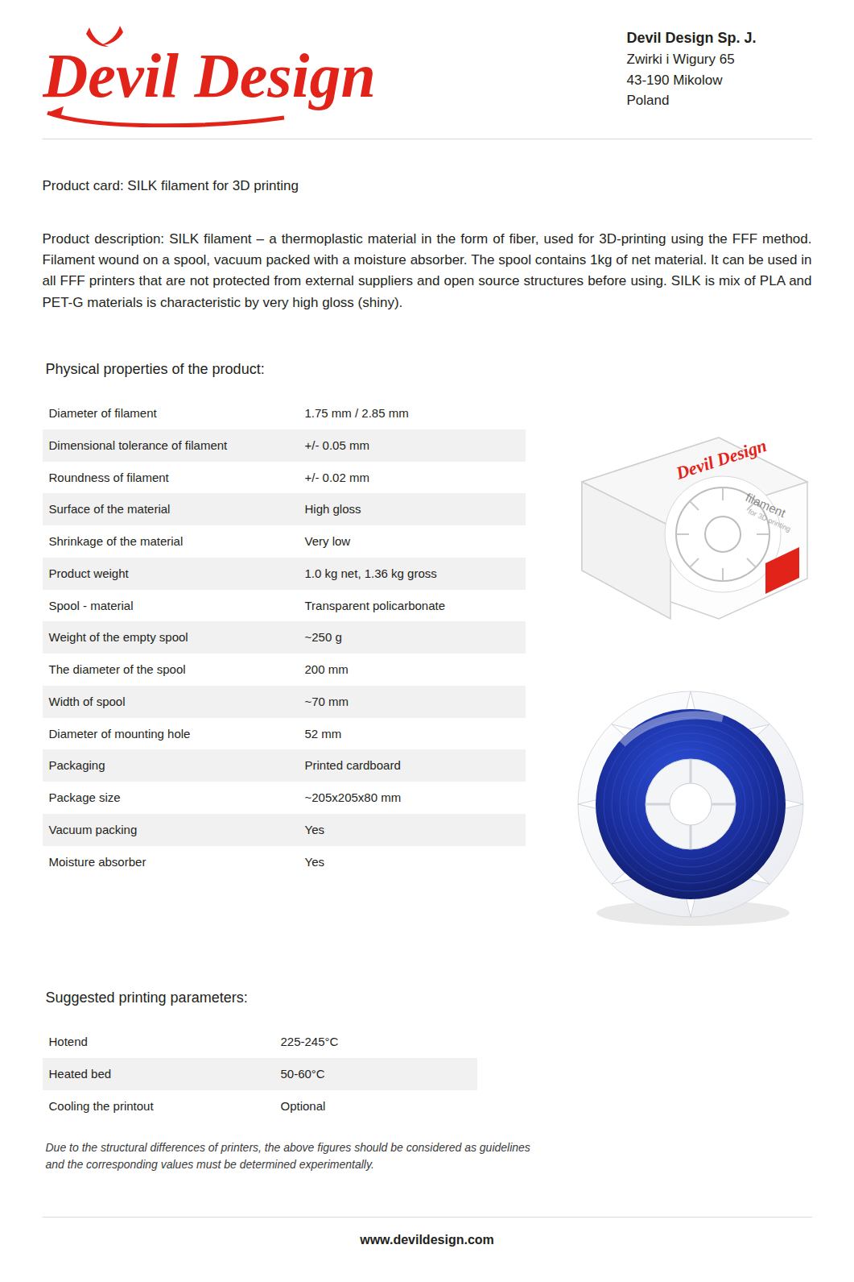Devil Design
Devil Design Sp. J.
Zwirki i Wigury 65
43-190 Mikolow
Poland
Product card: SILK filament for 3D printing
Product description: SILK filament – a thermoplastic material in the form of fiber, used for 3D-printing using the FFF method. Filament wound on a spool, vacuum packed with a moisture absorber. The spool contains 1kg of net material. It can be used in all FFF printers that are not protected from external suppliers and open source structures before using. SILK is mix of PLA and PET-G materials is characteristic by very high gloss (shiny).
Physical properties of the product:
| Diameter of filament | 1.75 mm / 2.85 mm |
| Dimensional tolerance of filament | +/- 0.05 mm |
| Roundness of filament | +/- 0.02 mm |
| Surface of the material | High gloss |
| Shrinkage of the material | Very low |
| Product weight | 1.0 kg net, 1.36 kg gross |
| Spool - material | Transparent policarbonate |
| Weight of the empty spool | ~250 g |
| The diameter of the spool | 200 mm |
| Width of spool | ~70 mm |
| Diameter of mounting hole | 52 mm |
| Packaging | Printed cardboard |
| Package size | ~205x205x80 mm |
| Vacuum packing | Yes |
| Moisture absorber | Yes |
Devil Design filament for 3D printing
Suggested printing parameters:
| Hotend | 225-245°C |
| Heated bed | 50-60°C |
| Cooling the printout | Optional |
Due to the structural differences of printers, the above figures should be considered as guidelines and the corresponding values must be determined experimentally.
www.devildesign.com